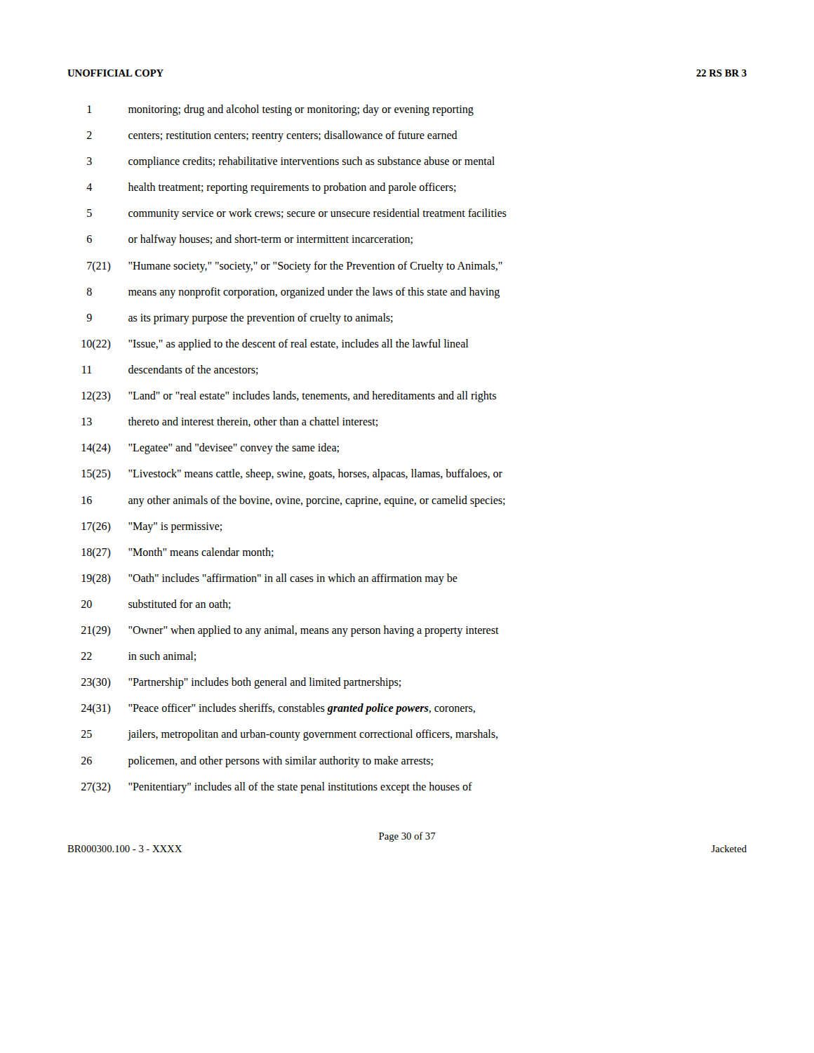UNOFFICIAL COPY 22 RS BR 3
| 1 | | monitoring; drug and alcohol testing or monitoring; day or evening reporting |
| 2 | | centers; restitution centers; reentry centers; disallowance of future earned |
| 3 | | compliance credits; rehabilitative interventions such as substance abuse or mental |
| 4 | | health treatment; reporting requirements to probation and parole officers; |
| 5 | | community service or work crews; secure or unsecure residential treatment facilities |
| 6 | | or halfway houses; and short-term or intermittent incarceration; |
| 7 | (21) | "Humane society," "society," or "Society for the Prevention of Cruelty to Animals," |
| 8 | | means any nonprofit corporation, organized under the laws of this state and having |
| 9 | | as its primary purpose the prevention of cruelty to animals; |
| 10 | (22) | "Issue," as applied to the descent of real estate, includes all the lawful lineal |
| 11 | | descendants of the ancestors; |
| 12 | (23) | "Land" or "real estate" includes lands, tenements, and hereditaments and all rights |
| 13 | | thereto and interest therein, other than a chattel interest; |
| 14 | (24) | "Legatee" and "devisee" convey the same idea; |
| 15 | (25) | "Livestock" means cattle, sheep, swine, goats, horses, alpacas, llamas, buffaloes, or |
| 16 | | any other animals of the bovine, ovine, porcine, caprine, equine, or camelid species; |
| 17 | (26) | "May" is permissive; |
| 18 | (27) | "Month" means calendar month; |
| 19 | (28) | "Oath" includes "affirmation" in all cases in which an affirmation may be |
| 20 | | substituted for an oath; |
| 21 | (29) | "Owner" when applied to any animal, means any person having a property interest |
| 22 | | in such animal; |
| 23 | (30) | "Partnership" includes both general and limited partnerships; |
| 24 | (31) | "Peace officer" includes sheriffs, constables granted police powers , coroners, |
| 25 | | jailers, metropolitan and urban-county government correctional officers, marshals, |
| 26 | | policemen, and other persons with similar authority to make arrests; |
| 27 | (32) | "Penitentiary" includes all of the state penal institutions except the houses of |
Page 30 of 37
BR000300.100 - 3 - XXXX Jacketed